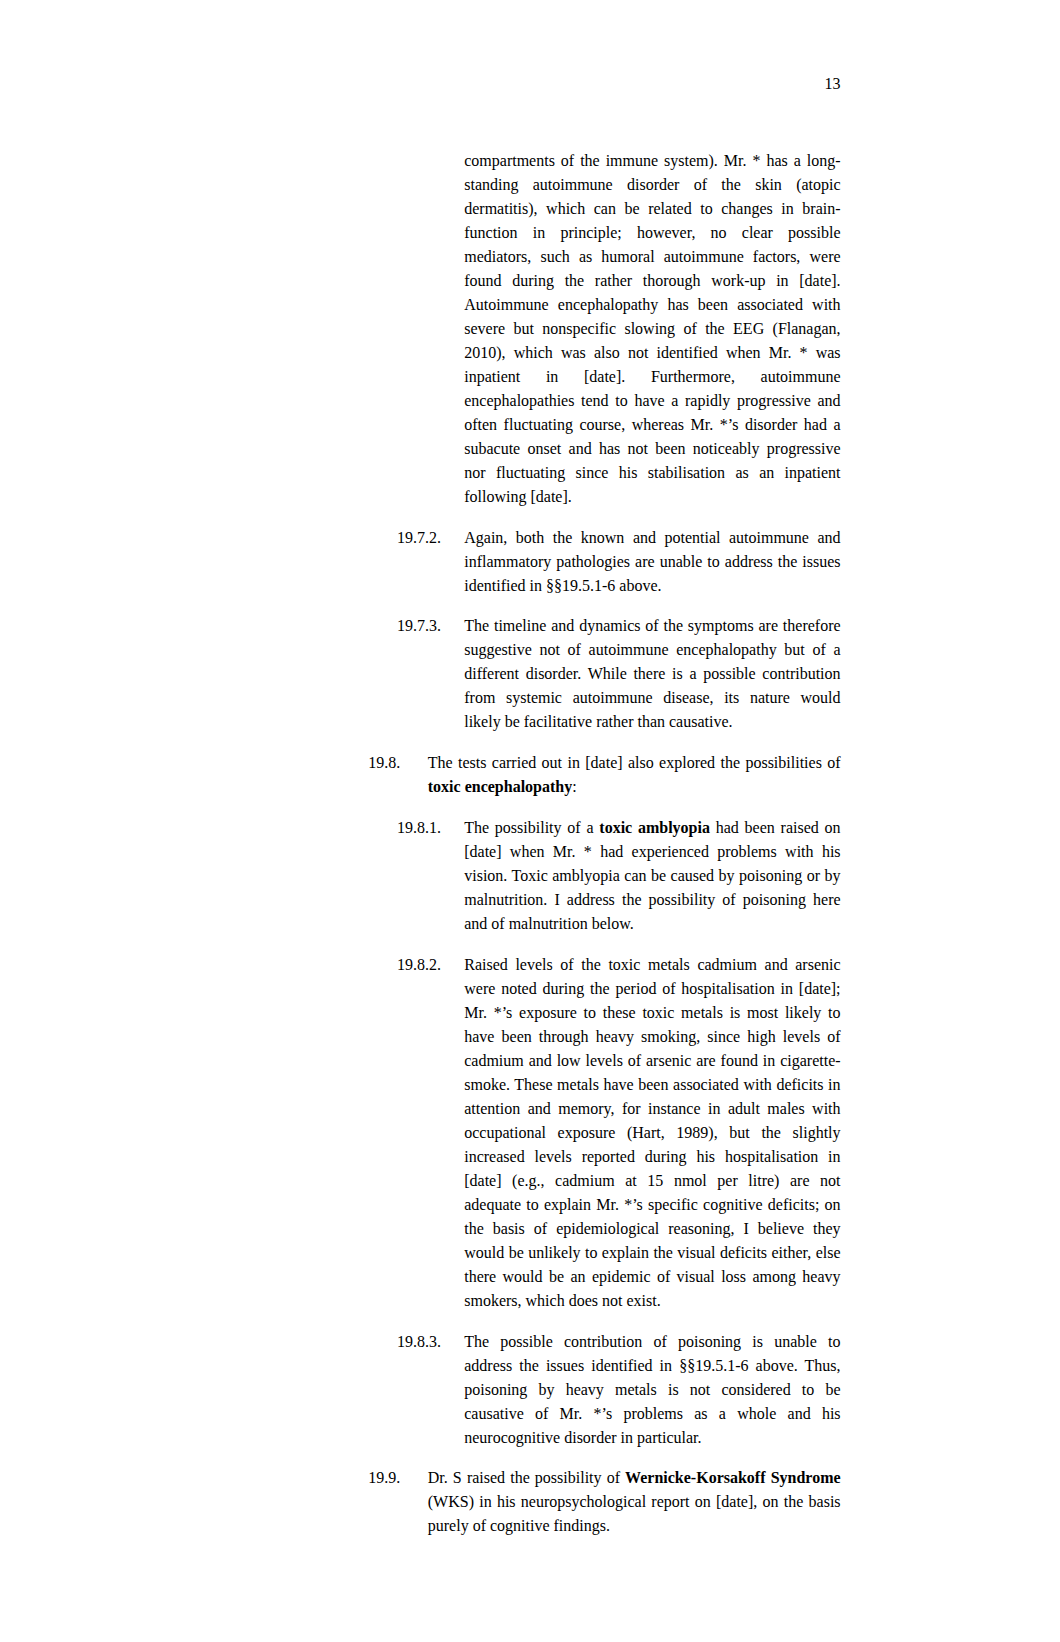13
compartments of the immune system). Mr. * has a long-standing autoimmune disorder of the skin (atopic dermatitis), which can be related to changes in brain-function in principle; however, no clear possible mediators, such as humoral autoimmune factors, were found during the rather thorough work-up in [date]. Autoimmune encephalopathy has been associated with severe but nonspecific slowing of the EEG (Flanagan, 2010), which was also not identified when Mr. * was inpatient in [date]. Furthermore, autoimmune encephalopathies tend to have a rapidly progressive and often fluctuating course, whereas Mr. *’s disorder had a subacute onset and has not been noticeably progressive nor fluctuating since his stabilisation as an inpatient following [date].
19.7.2.
Again, both the known and potential autoimmune and inflammatory pathologies are unable to address the issues identified in §§19.5.1-6 above.
19.7.3.
The timeline and dynamics of the symptoms are therefore suggestive not of autoimmune encephalopathy but of a different disorder. While there is a possible contribution from systemic autoimmune disease, its nature would likely be facilitative rather than causative.
19.8.
The tests carried out in [date] also explored the possibilities of toxic encephalopathy:
19.8.1.
The possibility of a toxic amblyopia had been raised on [date] when Mr. * had experienced problems with his vision. Toxic amblyopia can be caused by poisoning or by malnutrition. I address the possibility of poisoning here and of malnutrition below.
19.8.2.
Raised levels of the toxic metals cadmium and arsenic were noted during the period of hospitalisation in [date]; Mr. *’s exposure to these toxic metals is most likely to have been through heavy smoking, since high levels of cadmium and low levels of arsenic are found in cigarette-smoke. These metals have been associated with deficits in attention and memory, for instance in adult males with occupational exposure (Hart, 1989), but the slightly increased levels reported during his hospitalisation in [date] (e.g., cadmium at 15 nmol per litre) are not adequate to explain Mr. *’s specific cognitive deficits; on the basis of epidemiological reasoning, I believe they would be unlikely to explain the visual deficits either, else there would be an epidemic of visual loss among heavy smokers, which does not exist.
19.8.3.
The possible contribution of poisoning is unable to address the issues identified in §§19.5.1-6 above. Thus, poisoning by heavy metals is not considered to be causative of Mr. *’s problems as a whole and his neurocognitive disorder in particular.
19.9.
Dr. S raised the possibility of Wernicke-Korsakoff Syndrome (WKS) in his neuropsychological report on [date], on the basis purely of cognitive findings.